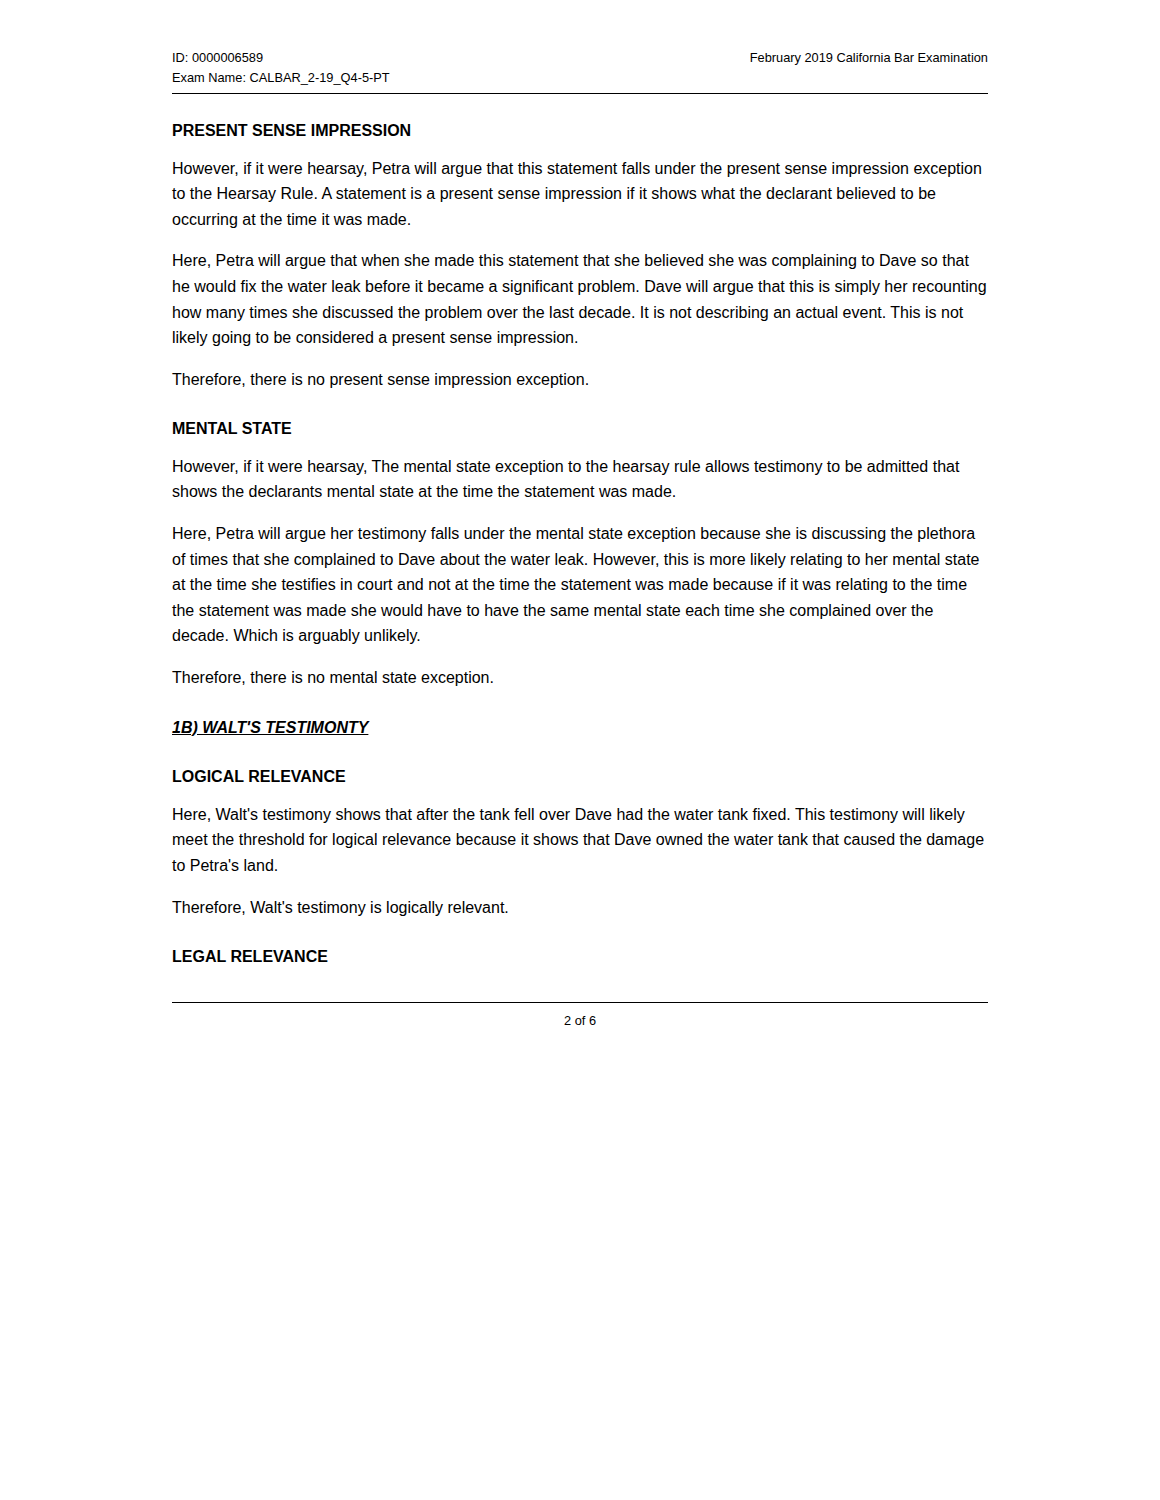ID: 0000006589
Exam Name: CALBAR_2-19_Q4-5-PT
February 2019 California Bar Examination
PRESENT SENSE IMPRESSION
However, if it were hearsay, Petra will argue that this statement falls under the present sense impression exception to the Hearsay Rule. A statement is a present sense impression if it shows what the declarant believed to be occurring at the time it was made.
Here, Petra will argue that when she made this statement that she believed she was complaining to Dave so that he would fix the water leak before it became a significant problem. Dave will argue that this is simply her recounting how many times she discussed the problem over the last decade. It is not describing an actual event. This is not likely going to be considered a present sense impression.
Therefore, there is no present sense impression exception.
MENTAL STATE
However, if it were hearsay, The mental state exception to the hearsay rule allows testimony to be admitted that shows the declarants mental state at the time the statement was made.
Here, Petra will argue her testimony falls under the mental state exception because she is discussing the plethora of times that she complained to Dave about the water leak. However, this is more likely relating to her mental state at the time she testifies in court and not at the time the statement was made because if it was relating to the time the statement was made she would have to have the same mental state each time she complained over the decade. Which is arguably unlikely.
Therefore, there is no mental state exception.
1B) WALT'S TESTIMONTY
LOGICAL RELEVANCE
Here, Walt's testimony shows that after the tank fell over Dave had the water tank fixed. This testimony will likely meet the threshold for logical relevance because it shows that Dave owned the water tank that caused the damage to Petra's land.
Therefore, Walt's testimony is logically relevant.
LEGAL RELEVANCE
2 of 6